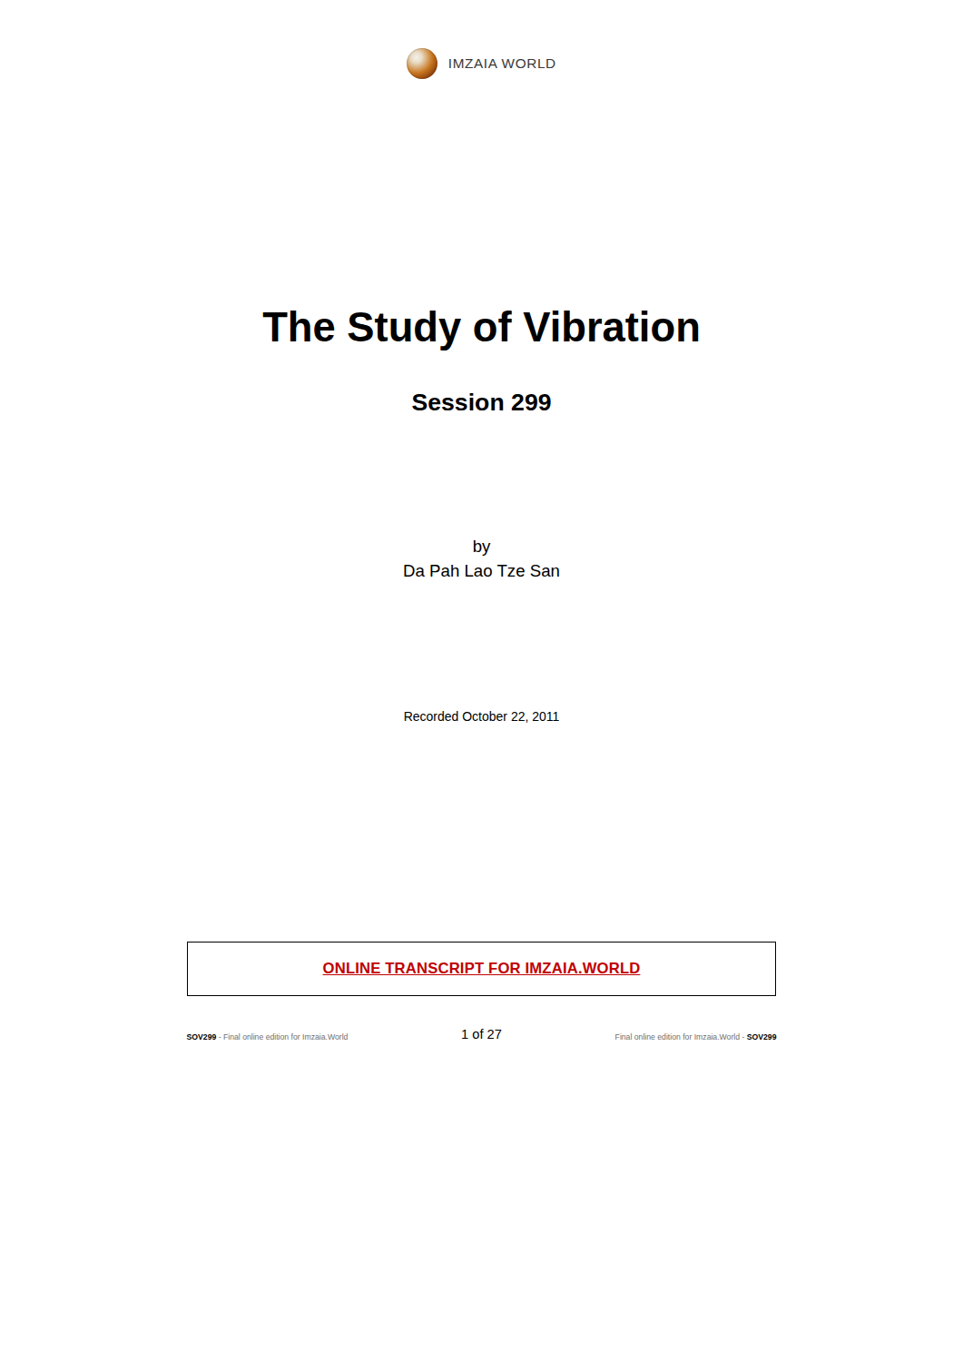IMZAIA WORLD
The Study of Vibration
Session 299
by Da Pah Lao Tze San
Recorded October 22, 2011
ONLINE TRANSCRIPT FOR IMZAIA.WORLD
SOV299 - Final online edition for Imzaia.World
1 of 27
Final online edition for Imzaia.World - SOV299